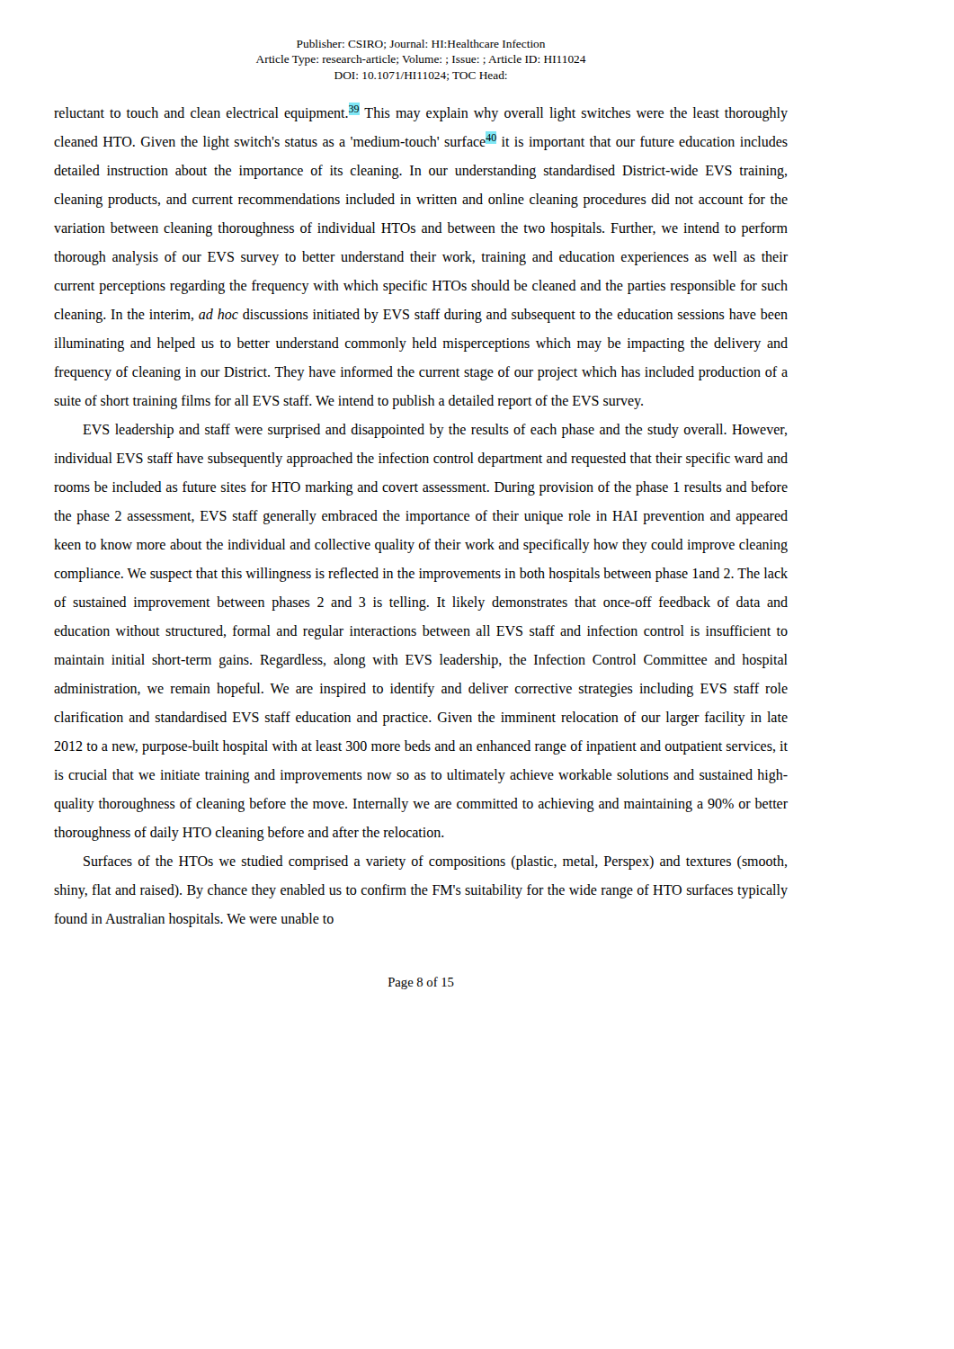Publisher: CSIRO; Journal: HI:Healthcare Infection
Article Type: research-article; Volume: ; Issue: ; Article ID: HI11024
DOI: 10.1071/HI11024; TOC Head:
reluctant to touch and clean electrical equipment.39 This may explain why overall light switches were the least thoroughly cleaned HTO. Given the light switch's status as a 'medium-touch' surface40 it is important that our future education includes detailed instruction about the importance of its cleaning. In our understanding standardised District-wide EVS training, cleaning products, and current recommendations included in written and online cleaning procedures did not account for the variation between cleaning thoroughness of individual HTOs and between the two hospitals. Further, we intend to perform thorough analysis of our EVS survey to better understand their work, training and education experiences as well as their current perceptions regarding the frequency with which specific HTOs should be cleaned and the parties responsible for such cleaning. In the interim, ad hoc discussions initiated by EVS staff during and subsequent to the education sessions have been illuminating and helped us to better understand commonly held misperceptions which may be impacting the delivery and frequency of cleaning in our District. They have informed the current stage of our project which has included production of a suite of short training films for all EVS staff. We intend to publish a detailed report of the EVS survey.
EVS leadership and staff were surprised and disappointed by the results of each phase and the study overall. However, individual EVS staff have subsequently approached the infection control department and requested that their specific ward and rooms be included as future sites for HTO marking and covert assessment. During provision of the phase 1 results and before the phase 2 assessment, EVS staff generally embraced the importance of their unique role in HAI prevention and appeared keen to know more about the individual and collective quality of their work and specifically how they could improve cleaning compliance. We suspect that this willingness is reflected in the improvements in both hospitals between phase 1and 2. The lack of sustained improvement between phases 2 and 3 is telling. It likely demonstrates that once-off feedback of data and education without structured, formal and regular interactions between all EVS staff and infection control is insufficient to maintain initial short-term gains. Regardless, along with EVS leadership, the Infection Control Committee and hospital administration, we remain hopeful. We are inspired to identify and deliver corrective strategies including EVS staff role clarification and standardised EVS staff education and practice. Given the imminent relocation of our larger facility in late 2012 to a new, purpose-built hospital with at least 300 more beds and an enhanced range of inpatient and outpatient services, it is crucial that we initiate training and improvements now so as to ultimately achieve workable solutions and sustained high-quality thoroughness of cleaning before the move. Internally we are committed to achieving and maintaining a 90% or better thoroughness of daily HTO cleaning before and after the relocation.
Surfaces of the HTOs we studied comprised a variety of compositions (plastic, metal, Perspex) and textures (smooth, shiny, flat and raised). By chance they enabled us to confirm the FM's suitability for the wide range of HTO surfaces typically found in Australian hospitals. We were unable to
Page 8 of 15